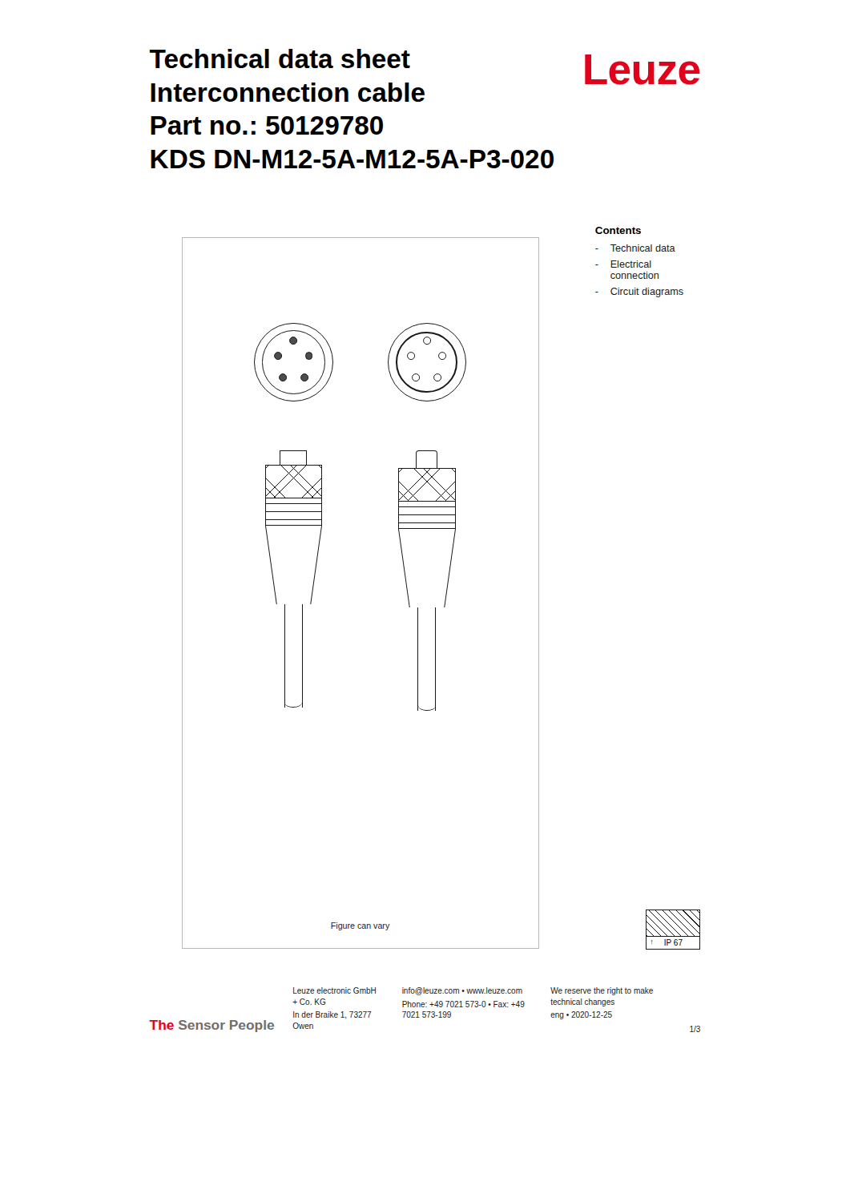Technical data sheet Interconnection cable Part no.: 50129780 KDS DN-M12-5A-M12-5A-P3-020
Leuze
Figure can vary
Contents
Technical data
Electrical connection
Circuit diagrams
↑IP 67
The Sensor People
Leuze electronic GmbH + Co. KG
In der Braike 1, 73277 Owen
info@leuze.com • www.leuze.com
Phone: +49 7021 573-0 • Fax: +49 7021 573-199
We reserve the right to make technical changes
eng • 2020-12-25
1/3